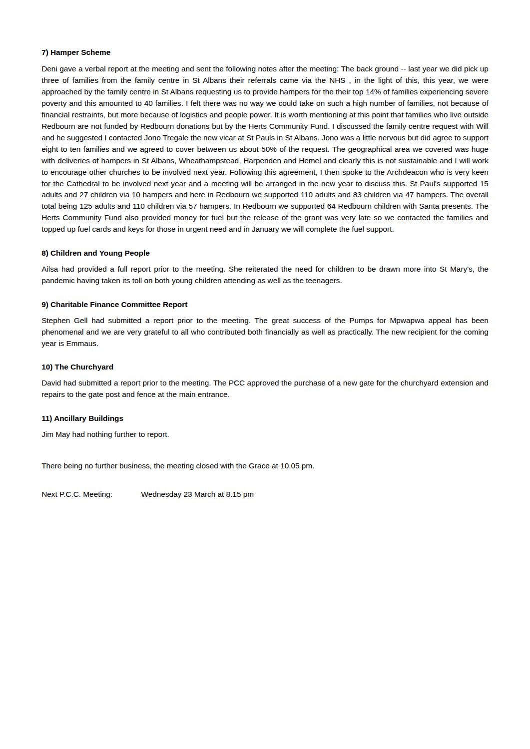7) Hamper Scheme
Deni gave a verbal report at the meeting and sent the following notes after the meeting: The back ground -- last year we did pick up three of families from the family centre in St Albans their referrals came via the NHS , in the light of this, this year, we were approached by the family centre in St Albans requesting us to provide hampers for the their top 14% of families experiencing severe poverty and this amounted to 40 families. I felt there was no way we could take on such a high number of families, not because of financial restraints, but more because of logistics and people power. It is worth mentioning at this point that families who live outside Redbourn are not funded by Redbourn donations but by the Herts Community Fund. I discussed the family centre request with Will and he suggested I contacted Jono Tregale the new vicar at St Pauls in St Albans. Jono was a little nervous but did agree to support eight to ten families and we agreed to cover between us about 50% of the request. The geographical area we covered was huge with deliveries of hampers in St Albans, Wheathampstead, Harpenden and Hemel and clearly this is not sustainable and I will work to encourage other churches to be involved next year. Following this agreement, I then spoke to the Archdeacon who is very keen for the Cathedral to be involved next year and a meeting will be arranged in the new year to discuss this. St Paul's supported 15 adults and 27 children via 10 hampers and here in Redbourn we supported 110 adults and 83 children via 47 hampers. The overall total being 125 adults and 110 children via 57 hampers. In Redbourn we supported 64 Redbourn children with Santa presents. The Herts Community Fund also provided money for fuel but the release of the grant was very late so we contacted the families and topped up fuel cards and keys for those in urgent need and in January we will complete the fuel support.
8) Children and Young People
Ailsa had provided a full report prior to the meeting. She reiterated the need for children to be drawn more into St Mary's, the pandemic having taken its toll on both young children attending as well as the teenagers.
9) Charitable Finance Committee Report
Stephen Gell had submitted a report prior to the meeting. The great success of the Pumps for Mpwapwa appeal has been phenomenal and we are very grateful to all who contributed both financially as well as practically. The new recipient for the coming year is Emmaus.
10) The Churchyard
David had submitted a report prior to the meeting. The PCC approved the purchase of a new gate for the churchyard extension and repairs to the gate post and fence at the main entrance.
11) Ancillary Buildings
Jim May had nothing further to report.
There being no further business, the meeting closed with the Grace at 10.05 pm.
Next P.C.C. Meeting: Wednesday 23 March at 8.15 pm